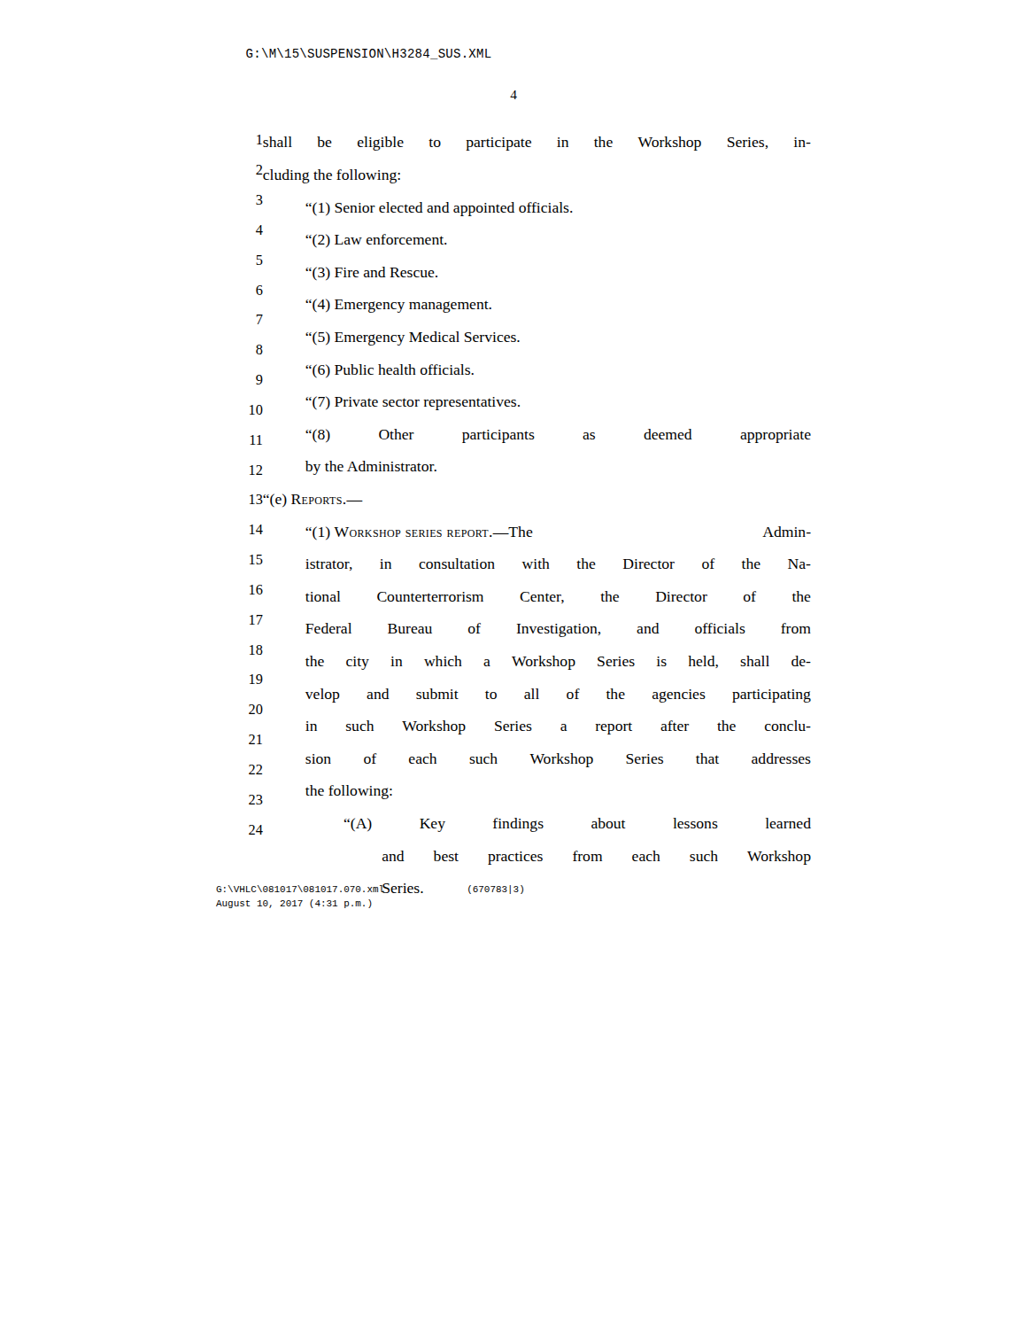G:\M\15\SUSPENSION\H3284_SUS.XML
4
| 1 2 3 4 5 6 7 8 9 10 11 12 13 14 15 16 17 18 19 20 21 22 23 24 | shall be eligible to participate in the Workshop Series, in- cluding the following: “(1) Senior elected and appointed officials. “(2) Law enforcement. “(3) Fire and Rescue. “(4) Emergency management. “(5) Emergency Medical Services. “(6) Public health officials. “(7) Private sector representatives. “(8) Other participants as deemed appropriate by the Administrator. “(e) Reports. — “(1) Workshop series report. —The Admin- istrator, in consultation with the Director of the Na- tional Counterterrorism Center, the Director of the Federal Bureau of Investigation, and officials from the city in which a Workshop Series is held, shall de- velop and submit to all of the agencies participating in such Workshop Series a report after the conclu- sion of each such Workshop Series that addresses the following: “(A) Key findings about lessons learned and best practices from each such Workshop Series. |
G:\VHLC\081017\081017.070.xml (670783|3)
August 10, 2017 (4:31 p.m.)